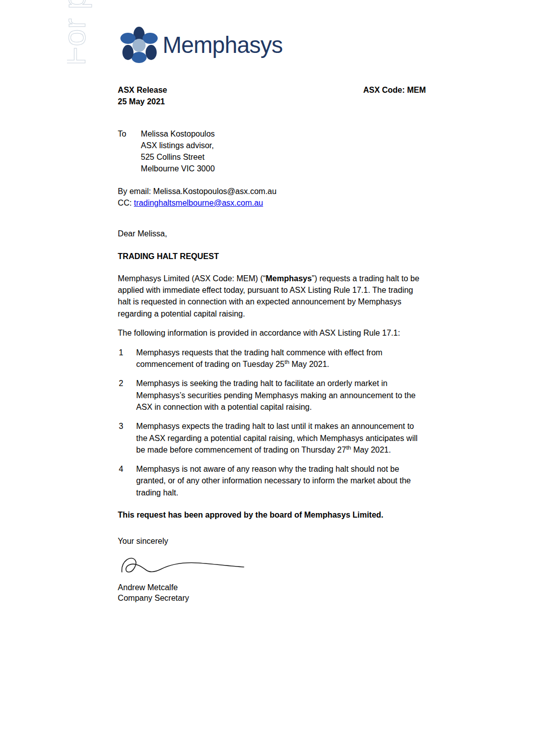For personal use only
Memphasys
ASX Release
25 May 2021
ASX Code: MEM
To
Melissa Kostopoulos
ASX listings advisor,
525 Collins Street
Melbourne VIC 3000
By email: Melissa.Kostopoulos@asx.com.au
CC: tradinghaltsmelbourne@asx.com.au
Dear Melissa,
TRADING HALT REQUEST
Memphasys Limited (ASX Code: MEM) (“Memphasys”) requests a trading halt to be applied with immediate effect today, pursuant to ASX Listing Rule 17.1. The trading halt is requested in connection with an expected announcement by Memphasys regarding a potential capital raising.
The following information is provided in accordance with ASX Listing Rule 17.1:
Memphasys requests that the trading halt commence with effect from commencement of trading on Tuesday 25th May 2021.
Memphasys is seeking the trading halt to facilitate an orderly market in Memphasys’s securities pending Memphasys making an announcement to the ASX in connection with a potential capital raising.
Memphasys expects the trading halt to last until it makes an announcement to the ASX regarding a potential capital raising, which Memphasys anticipates will be made before commencement of trading on Thursday 27th May 2021.
Memphasys is not aware of any reason why the trading halt should not be granted, or of any other information necessary to inform the market about the trading halt.
This request has been approved by the board of Memphasys Limited.
Your sincerely
Andrew Metcalfe
Company Secretary